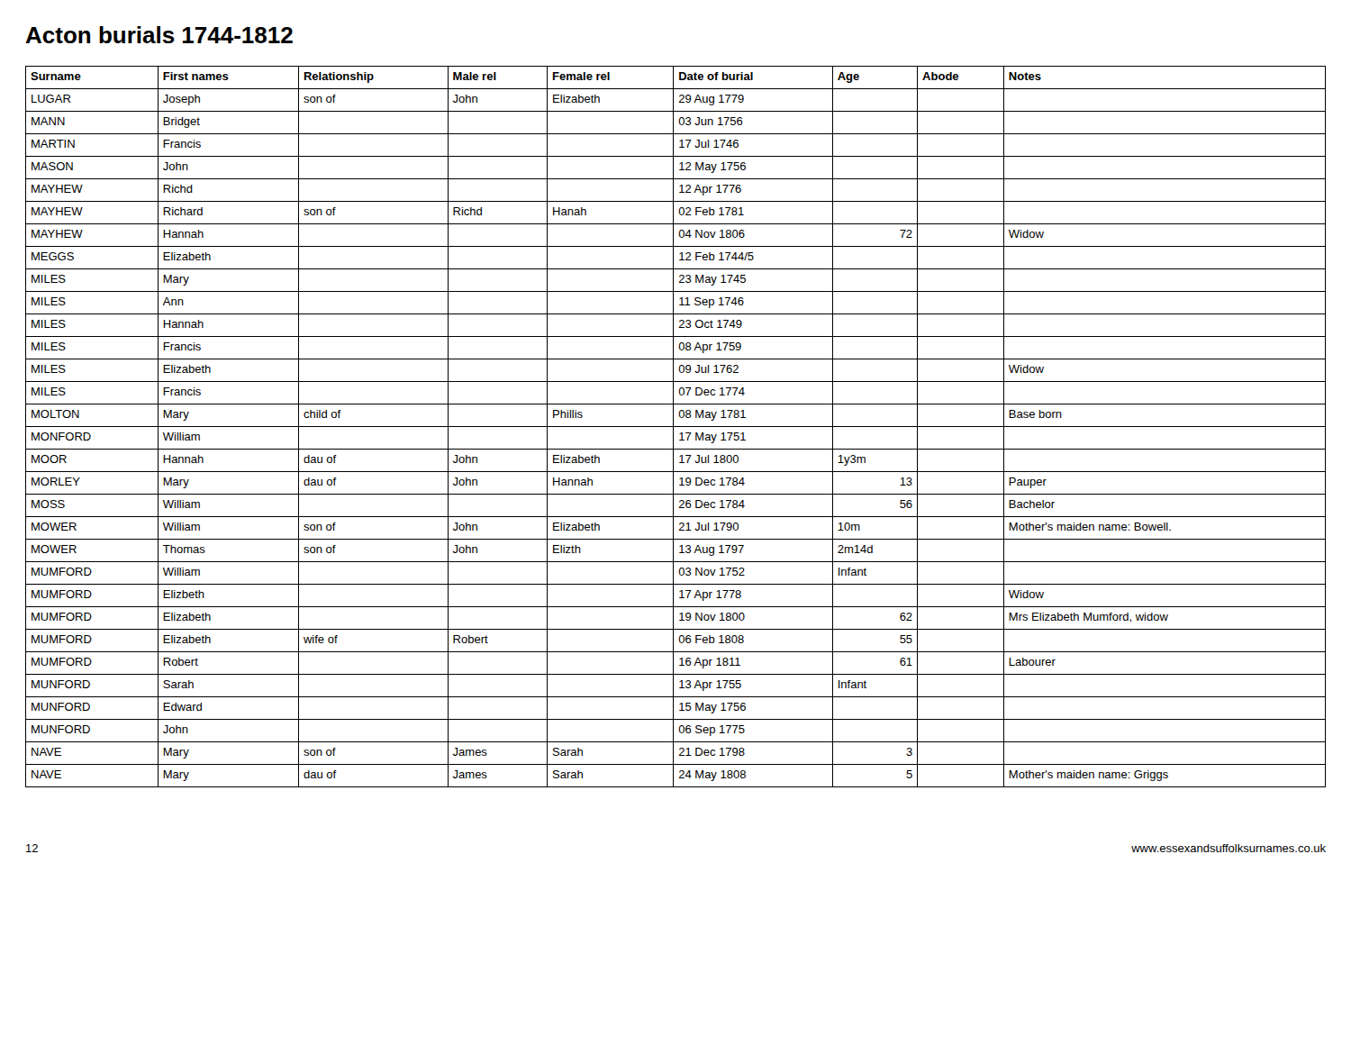Acton burials 1744-1812
| Surname | First names | Relationship | Male rel | Female rel | Date of burial | Age | Abode | Notes |
| --- | --- | --- | --- | --- | --- | --- | --- | --- |
| LUGAR | Joseph | son of | John | Elizabeth | 29 Aug 1779 | | | |
| MANN | Bridget | | | | 03 Jun 1756 | | | |
| MARTIN | Francis | | | | 17 Jul 1746 | | | |
| MASON | John | | | | 12 May 1756 | | | |
| MAYHEW | Richd | | | | 12 Apr 1776 | | | |
| MAYHEW | Richard | son of | Richd | Hanah | 02 Feb 1781 | | | |
| MAYHEW | Hannah | | | | 04 Nov 1806 | 72 | | Widow |
| MEGGS | Elizabeth | | | | 12 Feb 1744/5 | | | |
| MILES | Mary | | | | 23 May 1745 | | | |
| MILES | Ann | | | | 11 Sep 1746 | | | |
| MILES | Hannah | | | | 23 Oct 1749 | | | |
| MILES | Francis | | | | 08 Apr 1759 | | | |
| MILES | Elizabeth | | | | 09 Jul 1762 | | | Widow |
| MILES | Francis | | | | 07 Dec 1774 | | | |
| MOLTON | Mary | child of | | Phillis | 08 May 1781 | | | Base born |
| MONFORD | William | | | | 17 May 1751 | | | |
| MOOR | Hannah | dau of | John | Elizabeth | 17 Jul 1800 | 1y3m | | |
| MORLEY | Mary | dau of | John | Hannah | 19 Dec 1784 | 13 | | Pauper |
| MOSS | William | | | | 26 Dec 1784 | 56 | | Bachelor |
| MOWER | William | son of | John | Elizabeth | 21 Jul 1790 | 10m | | Mother's maiden name: Bowell. |
| MOWER | Thomas | son of | John | Elizth | 13 Aug 1797 | 2m14d | | |
| MUMFORD | William | | | | 03 Nov 1752 | Infant | | |
| MUMFORD | Elizbeth | | | | 17 Apr 1778 | | | Widow |
| MUMFORD | Elizabeth | | | | 19 Nov 1800 | 62 | | Mrs Elizabeth Mumford, widow |
| MUMFORD | Elizabeth | wife of | Robert | | 06 Feb 1808 | 55 | | |
| MUMFORD | Robert | | | | 16 Apr 1811 | 61 | | Labourer |
| MUNFORD | Sarah | | | | 13 Apr 1755 | Infant | | |
| MUNFORD | Edward | | | | 15 May 1756 | | | |
| MUNFORD | John | | | | 06 Sep 1775 | | | |
| NAVE | Mary | son of | James | Sarah | 21 Dec 1798 | 3 | | |
| NAVE | Mary | dau of | James | Sarah | 24 May 1808 | 5 | | Mother's maiden name: Griggs |
12 www.essexandsuffolksurnames.co.uk